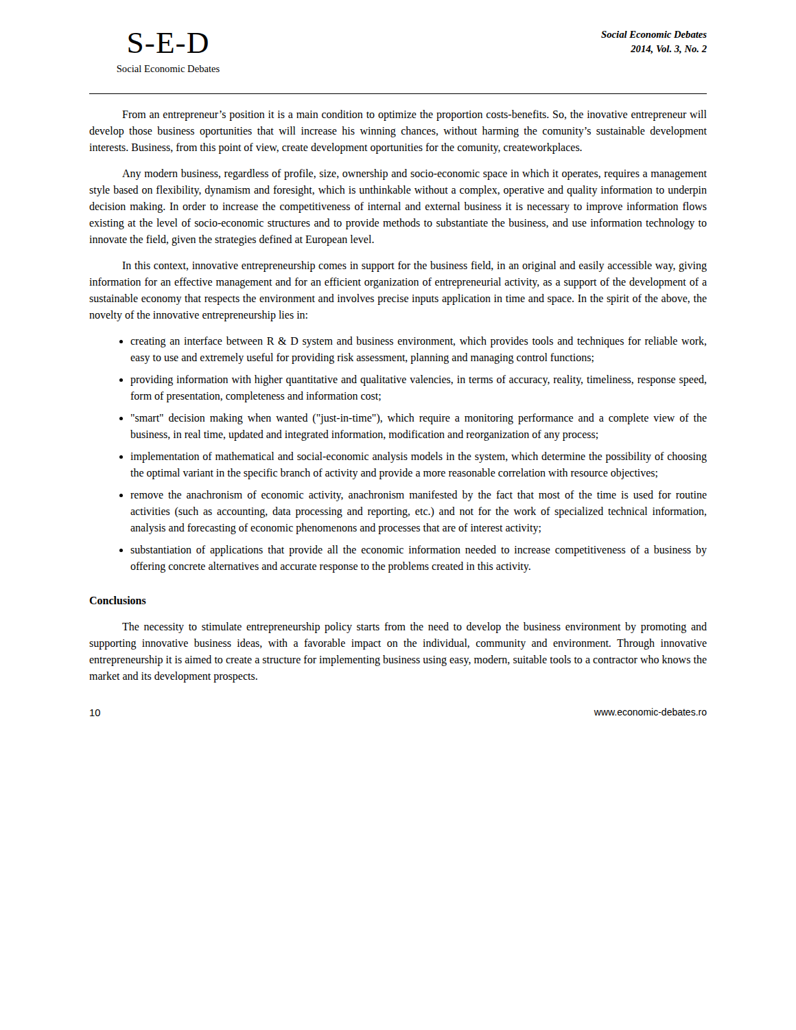S-E-D
Social Economic Debates
Social Economic Debates
2014, Vol. 3, No. 2
From an entrepreneur’s position it is a main condition to optimize the proportion costs-benefits. So, the inovative entrepreneur will develop those business oportunities that will increase his winning chances, without harming the comunity’s sustainable development interests. Business, from this point of view, create development oportunities for the comunity, createworkplaces.
Any modern business, regardless of profile, size, ownership and socio-economic space in which it operates, requires a management style based on flexibility, dynamism and foresight, which is unthinkable without a complex, operative and quality information to underpin decision making. In order to increase the competitiveness of internal and external business it is necessary to improve information flows existing at the level of socio-economic structures and to provide methods to substantiate the business, and use information technology to innovate the field, given the strategies defined at European level.
In this context, innovative entrepreneurship comes in support for the business field, in an original and easily accessible way, giving information for an effective management and for an efficient organization of entrepreneurial activity, as a support of the development of a sustainable economy that respects the environment and involves precise inputs application in time and space. In the spirit of the above, the novelty of the innovative entrepreneurship lies in:
creating an interface between R & D system and business environment, which provides tools and techniques for reliable work, easy to use and extremely useful for providing risk assessment, planning and managing control functions;
providing information with higher quantitative and qualitative valencies, in terms of accuracy, reality, timeliness, response speed, form of presentation, completeness and information cost;
"smart" decision making when wanted ("just-in-time"), which require a monitoring performance and a complete view of the business, in real time, updated and integrated information, modification and reorganization of any process;
implementation of mathematical and social-economic analysis models in the system, which determine the possibility of choosing the optimal variant in the specific branch of activity and provide a more reasonable correlation with resource objectives;
remove the anachronism of economic activity, anachronism manifested by the fact that most of the time is used for routine activities (such as accounting, data processing and reporting, etc.) and not for the work of specialized technical information, analysis and forecasting of economic phenomenons and processes that are of interest activity;
substantiation of applications that provide all the economic information needed to increase competitiveness of a business by offering concrete alternatives and accurate response to the problems created in this activity.
Conclusions
The necessity to stimulate entrepreneurship policy starts from the need to develop the business environment by promoting and supporting innovative business ideas, with a favorable impact on the individual, community and environment. Through innovative entrepreneurship it is aimed to create a structure for implementing business using easy, modern, suitable tools to a contractor who knows the market and its development prospects.
10
www.economic-debates.ro